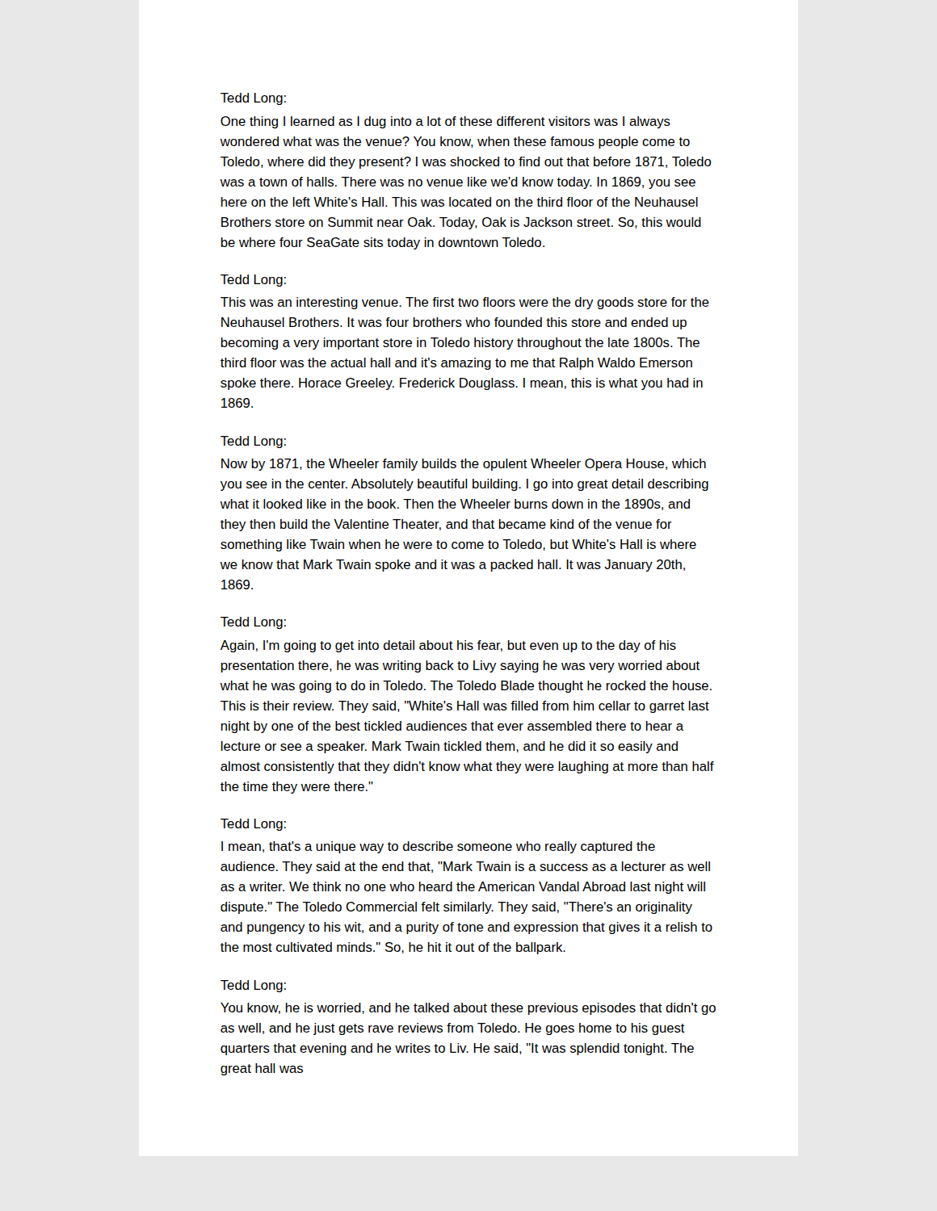Tedd Long:
One thing I learned as I dug into a lot of these different visitors was I always wondered what was the venue? You know, when these famous people come to Toledo, where did they present? I was shocked to find out that before 1871, Toledo was a town of halls. There was no venue like we'd know today. In 1869, you see here on the left White's Hall. This was located on the third floor of the Neuhausel Brothers store on Summit near Oak. Today, Oak is Jackson street. So, this would be where four SeaGate sits today in downtown Toledo.
Tedd Long:
This was an interesting venue. The first two floors were the dry goods store for the Neuhausel Brothers. It was four brothers who founded this store and ended up becoming a very important store in Toledo history throughout the late 1800s. The third floor was the actual hall and it's amazing to me that Ralph Waldo Emerson spoke there. Horace Greeley. Frederick Douglass. I mean, this is what you had in 1869.
Tedd Long:
Now by 1871, the Wheeler family builds the opulent Wheeler Opera House, which you see in the center. Absolutely beautiful building. I go into great detail describing what it looked like in the book. Then the Wheeler burns down in the 1890s, and they then build the Valentine Theater, and that became kind of the venue for something like Twain when he were to come to Toledo, but White's Hall is where we know that Mark Twain spoke and it was a packed hall. It was January 20th, 1869.
Tedd Long:
Again, I'm going to get into detail about his fear, but even up to the day of his presentation there, he was writing back to Livy saying he was very worried about what he was going to do in Toledo. The Toledo Blade thought he rocked the house. This is their review. They said, "White's Hall was filled from him cellar to garret last night by one of the best tickled audiences that ever assembled there to hear a lecture or see a speaker. Mark Twain tickled them, and he did it so easily and almost consistently that they didn't know what they were laughing at more than half the time they were there."
Tedd Long:
I mean, that's a unique way to describe someone who really captured the audience. They said at the end that, "Mark Twain is a success as a lecturer as well as a writer. We think no one who heard the American Vandal Abroad last night will dispute." The Toledo Commercial felt similarly. They said, "There's an originality and pungency to his wit, and a purity of tone and expression that gives it a relish to the most cultivated minds." So, he hit it out of the ballpark.
Tedd Long:
You know, he is worried, and he talked about these previous episodes that didn't go as well, and he just gets rave reviews from Toledo. He goes home to his guest quarters that evening and he writes to Liv. He said, "It was splendid tonight. The great hall was